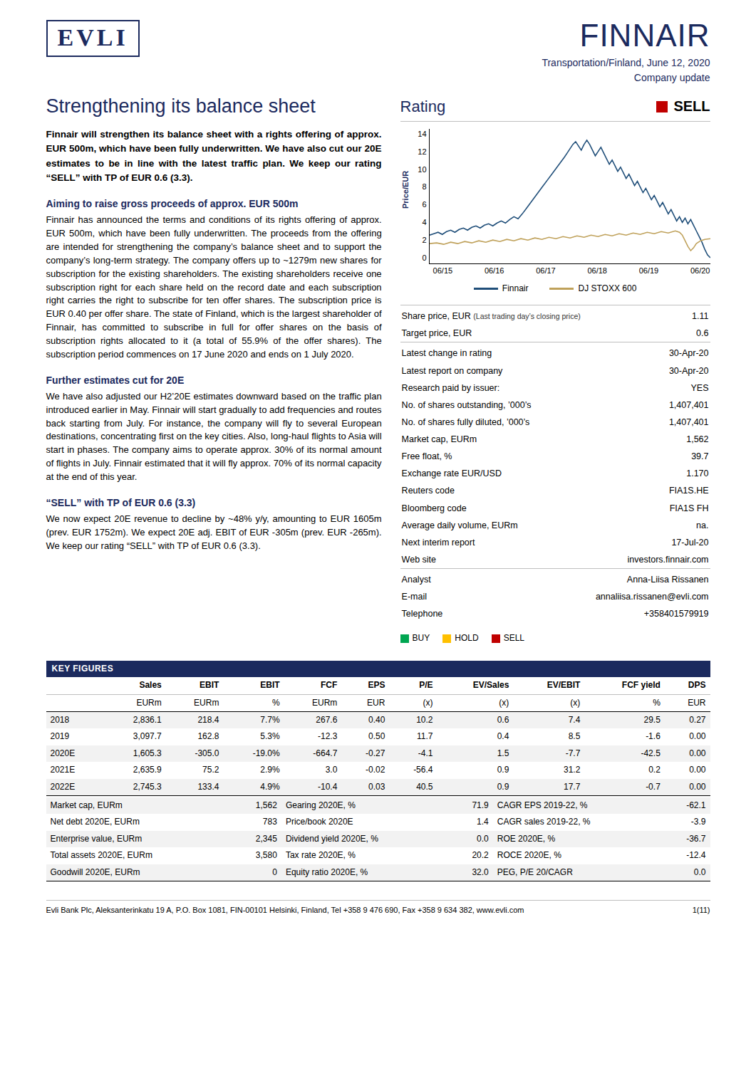EVLI
FINNAIR
Transportation/Finland, June 12, 2020
Company update
Strengthening its balance sheet
Finnair will strengthen its balance sheet with a rights offering of approx. EUR 500m, which have been fully underwritten. We have also cut our 20E estimates to be in line with the latest traffic plan. We keep our rating “SELL” with TP of EUR 0.6 (3.3).
Aiming to raise gross proceeds of approx. EUR 500m
Finnair has announced the terms and conditions of its rights offering of approx. EUR 500m, which have been fully underwritten. The proceeds from the offering are intended for strengthening the company’s balance sheet and to support the company’s long-term strategy. The company offers up to ~1279m new shares for subscription for the existing shareholders. The existing shareholders receive one subscription right for each share held on the record date and each subscription right carries the right to subscribe for ten offer shares. The subscription price is EUR 0.40 per offer share. The state of Finland, which is the largest shareholder of Finnair, has committed to subscribe in full for offer shares on the basis of subscription rights allocated to it (a total of 55.9% of the offer shares). The subscription period commences on 17 June 2020 and ends on 1 July 2020.
Further estimates cut for 20E
We have also adjusted our H2’20E estimates downward based on the traffic plan introduced earlier in May. Finnair will start gradually to add frequencies and routes back starting from July. For instance, the company will fly to several European destinations, concentrating first on the key cities. Also, long-haul flights to Asia will start in phases. The company aims to operate approx. 30% of its normal amount of flights in July. Finnair estimated that it will fly approx. 70% of its normal capacity at the end of this year.
“SELL” with TP of EUR 0.6 (3.3)
We now expect 20E revenue to decline by ~48% y/y, amounting to EUR 1605m (prev. EUR 1752m). We expect 20E adj. EBIT of EUR -305m (prev. EUR -265m). We keep our rating “SELL” with TP of EUR 0.6 (3.3).
Rating
SELL
Price/EUR
14
12
10
8
6
4
2
0
06/1506/1606/1706/1806/1906/20
Finnair DJ STOXX 600
| Share price, EUR (Last trading day’s closing price) | 1.11 |
| Target price, EUR | 0.6 |
| Latest change in rating | 30-Apr-20 |
| Latest report on company | 30-Apr-20 |
| Research paid by issuer: | YES |
| No. of shares outstanding, ’000’s | 1,407,401 |
| No. of shares fully diluted, ’000’s | 1,407,401 |
| Market cap, EURm | 1,562 |
| Free float, % | 39.7 |
| Exchange rate EUR/USD | 1.170 |
| Reuters code | FIA1S.HE |
| Bloomberg code | FIA1S FH |
| Average daily volume, EURm | na. |
| Next interim report | 17-Jul-20 |
| Web site | investors.finnair.com |
| Analyst | Anna-Liisa Rissanen |
| E-mail | annaliisa.rissanen@evli.com |
| Telephone | +358401579919 |
BUY HOLD SELL
KEY FIGURES
| | Sales | EBIT | EBIT | FCF | EPS | P/E | EV/Sales | EV/EBIT | FCF yield | DPS |
| --- | --- | --- | --- | --- | --- | --- | --- | --- | --- | --- |
| | EURm | EURm | % | EURm | EUR | (x) | (x) | (x) | % | EUR |
| 2018 | 2,836.1 | 218.4 | 7.7% | 267.6 | 0.40 | 10.2 | 0.6 | 7.4 | 29.5 | 0.27 |
| 2019 | 3,097.7 | 162.8 | 5.3% | -12.3 | 0.50 | 11.7 | 0.4 | 8.5 | -1.6 | 0.00 |
| 2020E | 1,605.3 | -305.0 | -19.0% | -664.7 | -0.27 | -4.1 | 1.5 | -7.7 | -42.5 | 0.00 |
| 2021E | 2,635.9 | 75.2 | 2.9% | 3.0 | -0.02 | -56.4 | 0.9 | 31.2 | 0.2 | 0.00 |
| 2022E | 2,745.3 | 133.4 | 4.9% | -10.4 | 0.03 | 40.5 | 0.9 | 17.7 | -0.7 | 0.00 |
| Market cap, EURm | 1,562 | Gearing 2020E, % | 71.9 | CAGR EPS 2019-22, % | -62.1 |
| Net debt 2020E, EURm | 783 | Price/book 2020E | 1.4 | CAGR sales 2019-22, % | -3.9 |
| Enterprise value, EURm | 2,345 | Dividend yield 2020E, % | 0.0 | ROE 2020E, % | -36.7 |
| Total assets 2020E, EURm | 3,580 | Tax rate 2020E, % | 20.2 | ROCE 2020E, % | -12.4 |
| Goodwill 2020E, EURm | 0 | Equity ratio 2020E, % | 32.0 | PEG, P/E 20/CAGR | 0.0 |
Evli Bank Plc, Aleksanterinkatu 19 A, P.O. Box 1081, FIN-00101 Helsinki, Finland, Tel +358 9 476 690, Fax +358 9 634 382, www.evli.com
1(11)